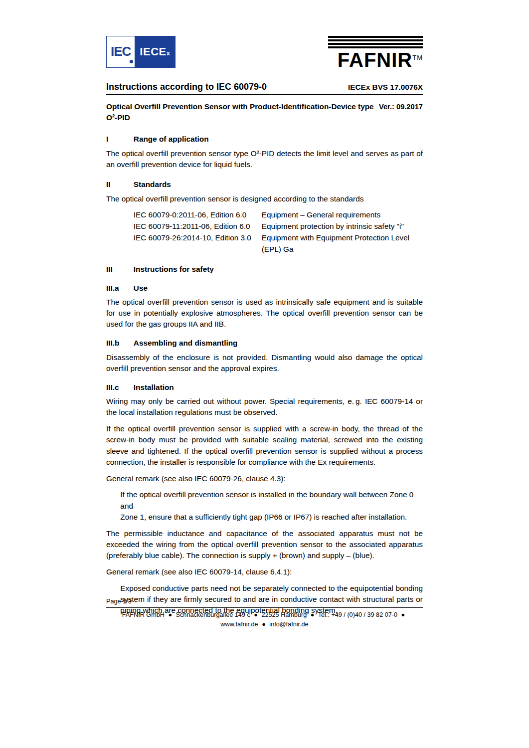IEC
IECEx
FAFNIRTM
Instructions according to IEC 60079-0
IECEx BVS 17.0076X
Optical Overfill Prevention Sensor with Product-Identification-Device type O²-PID
Ver.: 09.2017
IRange of application
The optical overfill prevention sensor type O²-PID detects the limit level and serves as part of an overfill prevention device for liquid fuels.
II Standards
The optical overfill prevention sensor is designed according to the standards
| IEC 60079-0:2011-06, Edition 6.0 | Equipment – General requirements |
| IEC 60079-11:2011-06, Edition 6.0 | Equipment protection by intrinsic safety "i" |
| IEC 60079-26:2014-10, Edition 3.0 | Equipment with Equipment Protection Level (EPL) Ga |
III Instructions for safety
III.a Use
The optical overfill prevention sensor is used as intrinsically safe equipment and is suitable for use in potentially explosive atmospheres. The optical overfill prevention sensor can be used for the gas groups IIA and IIB.
III.b Assembling and dismantling
Disassembly of the enclosure is not provided. Dismantling would also damage the optical overfill prevention sensor and the approval expires.
III.c Installation
Wiring may only be carried out without power. Special requirements, e. g. IEC 60079-14 or the local installation regulations must be observed.
If the optical overfill prevention sensor is supplied with a screw-in body, the thread of the screw-in body must be provided with suitable sealing material, screwed into the existing sleeve and tightened. If the optical overfill prevention sensor is supplied without a process connection, the installer is responsible for compliance with the Ex requirements.
General remark (see also IEC 60079-26, clause 4.3):
If the optical overfill prevention sensor is installed in the boundary wall between Zone 0 and
Zone 1, ensure that a sufficiently tight gap (IP66 or IP67) is reached after installation.
The permissible inductance and capacitance of the associated apparatus must not be exceeded the wiring from the optical overfill prevention sensor to the associated apparatus (preferably blue cable). The connection is supply + (brown) and supply – (blue).
General remark (see also IEC 60079-14, clause 6.4.1):
Exposed conductive parts need not be separately connected to the equipotential bonding system if they are firmly secured to and are in conductive contact with structural parts or piping which are connected to the equipotential bonding system.
Page 1/3
FAFNIR GmbH ● Schnackenburgallee 149 c ● 22525 Hamburg ● Tel.: +49 / (0)40 / 39 82 07-0 ● www.fafnir.de ● info@fafnir.de